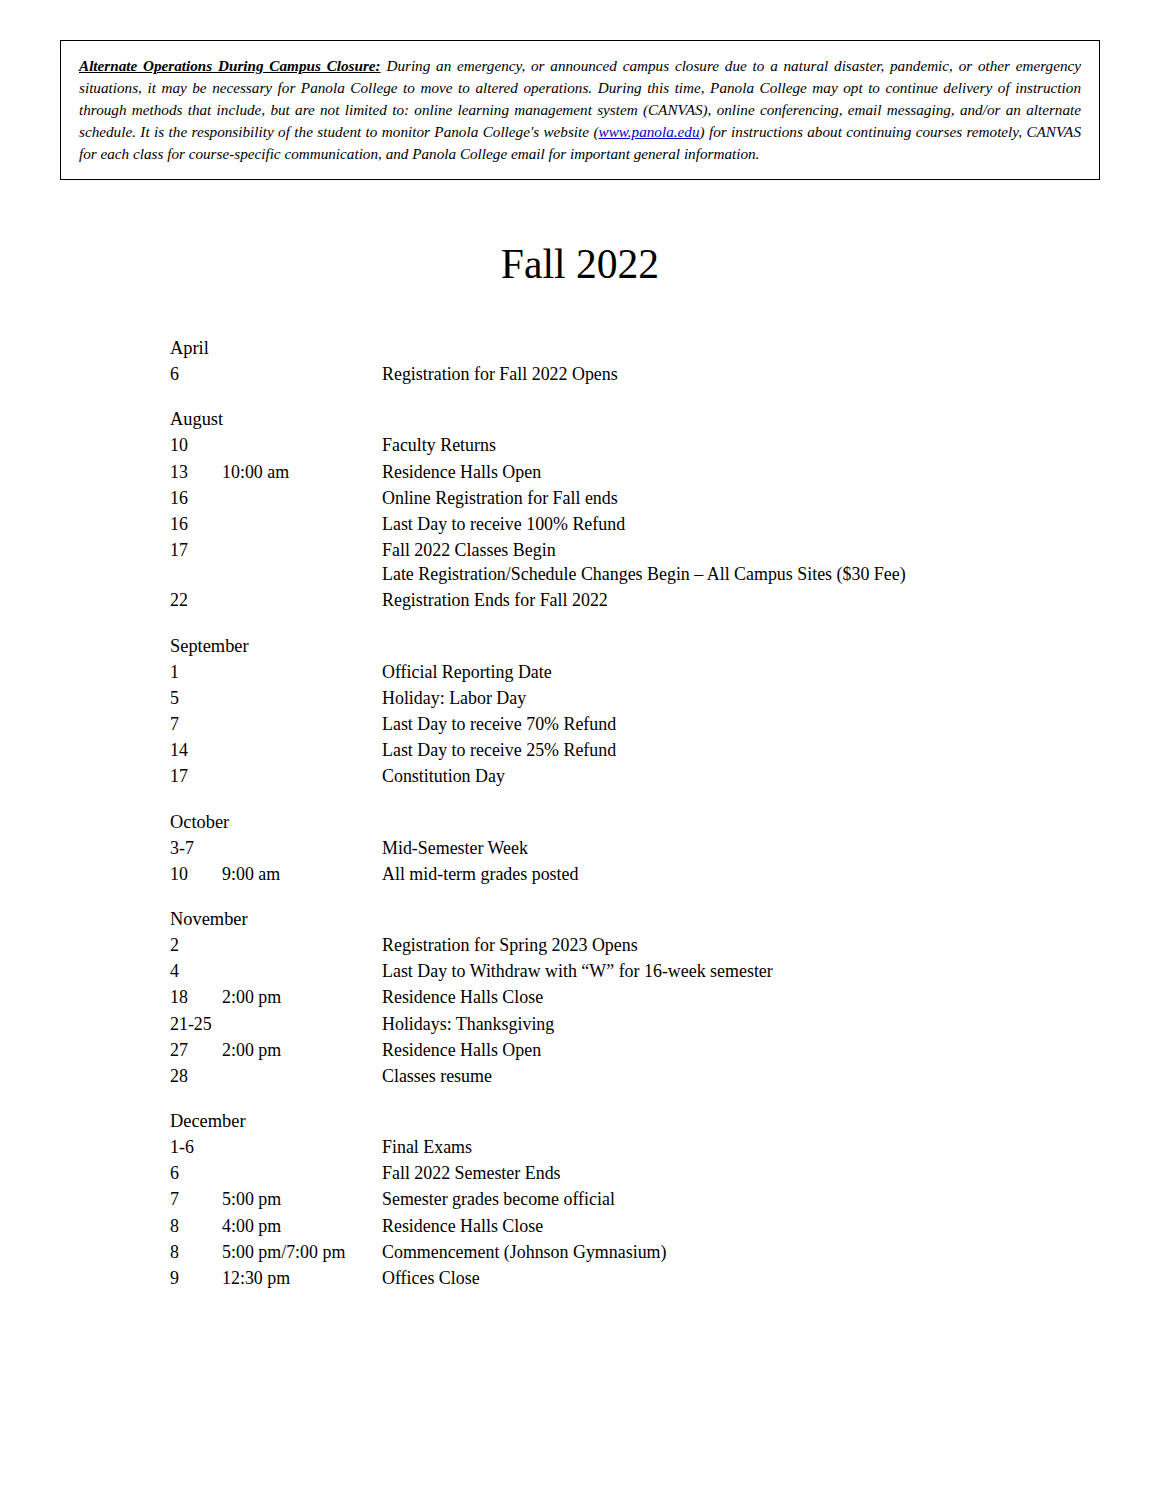Alternate Operations During Campus Closure: During an emergency, or announced campus closure due to a natural disaster, pandemic, or other emergency situations, it may be necessary for Panola College to move to altered operations. During this time, Panola College may opt to continue delivery of instruction through methods that include, but are not limited to: online learning management system (CANVAS), online conferencing, email messaging, and/or an alternate schedule. It is the responsibility of the student to monitor Panola College's website (www.panola.edu) for instructions about continuing courses remotely, CANVAS for each class for course-specific communication, and Panola College email for important general information.
Fall 2022
April
| 6 | | Registration for Fall 2022 Opens |
August
| 10 | | Faculty Returns |
| 13 | 10:00 am | Residence Halls Open |
| 16 | | Online Registration for Fall ends |
| 16 | | Last Day to receive 100% Refund |
| 17 | | Fall 2022 Classes Begin Late Registration/Schedule Changes Begin – All Campus Sites ($30 Fee) |
| 22 | | Registration Ends for Fall 2022 |
September
| 1 | | Official Reporting Date |
| 5 | | Holiday: Labor Day |
| 7 | | Last Day to receive 70% Refund |
| 14 | | Last Day to receive 25% Refund |
| 17 | | Constitution Day |
October
| 3-7 | | Mid-Semester Week |
| 10 | 9:00 am | All mid-term grades posted |
November
| 2 | | Registration for Spring 2023 Opens |
| 4 | | Last Day to Withdraw with “W” for 16-week semester |
| 18 | 2:00 pm | Residence Halls Close |
| 21-25 | | Holidays: Thanksgiving |
| 27 | 2:00 pm | Residence Halls Open |
| 28 | | Classes resume |
December
| 1-6 | | Final Exams |
| 6 | | Fall 2022 Semester Ends |
| 7 | 5:00 pm | Semester grades become official |
| 8 | 4:00 pm | Residence Halls Close |
| 8 | 5:00 pm/7:00 pm | Commencement (Johnson Gymnasium) |
| 9 | 12:30 pm | Offices Close |